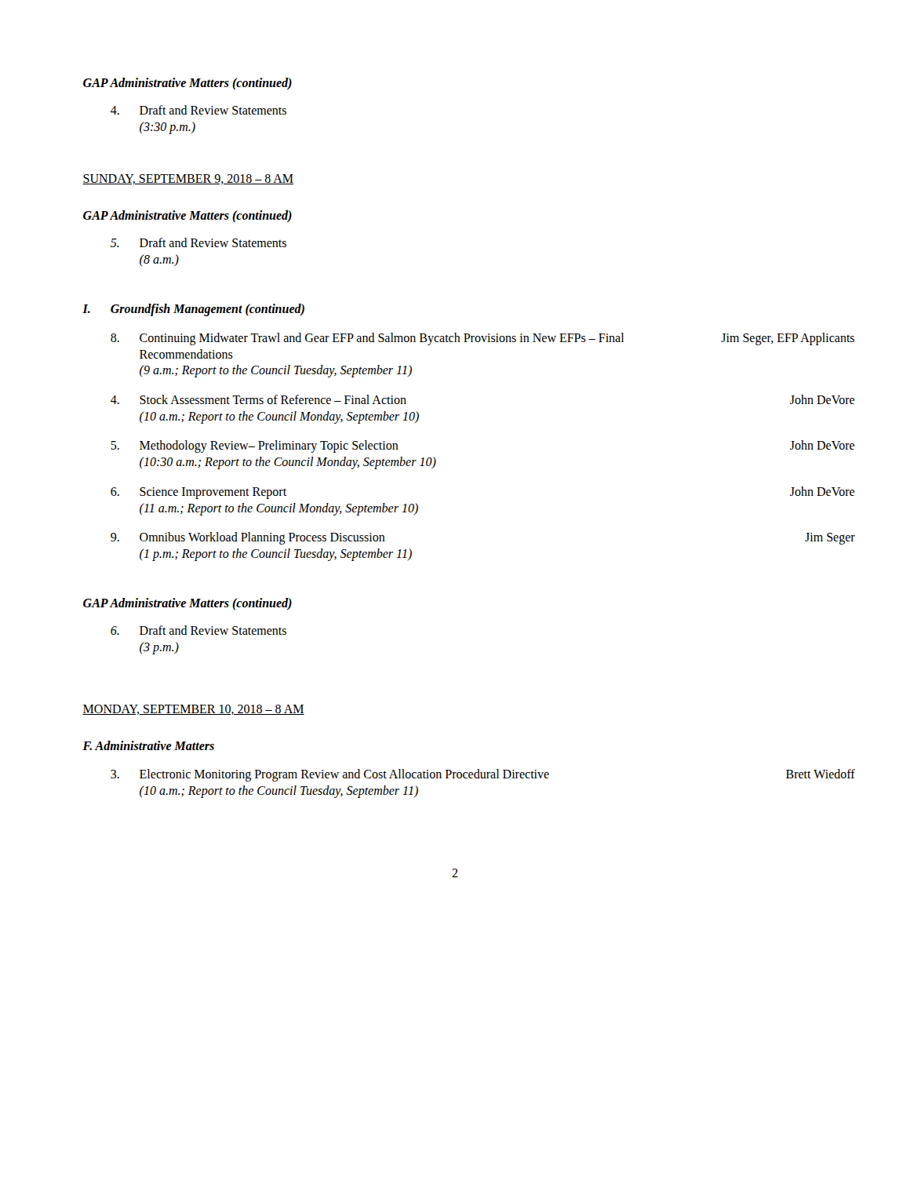GAP Administrative Matters (continued)
| 4. | Draft and Review Statements (3:30 p.m.) |
SUNDAY, SEPTEMBER 9, 2018 – 8 AM
GAP Administrative Matters (continued)
| 5. | Draft and Review Statements (8 a.m.) |
I. Groundfish Management (continued)
| 8. | Continuing Midwater Trawl and Gear EFP and Salmon Bycatch Provisions in New EFPs – Final Recommendations (9 a.m.; Report to the Council Tuesday, September 11) | Jim Seger, EFP Applicants |
| 4. | Stock Assessment Terms of Reference – Final Action (10 a.m.; Report to the Council Monday, September 10) | John DeVore |
| 5. | Methodology Review– Preliminary Topic Selection (10:30 a.m.; Report to the Council Monday, September 10) | John DeVore |
| 6. | Science Improvement Report (11 a.m.; Report to the Council Monday, September 10) | John DeVore |
| 9. | Omnibus Workload Planning Process Discussion (1 p.m.; Report to the Council Tuesday, September 11) | Jim Seger |
GAP Administrative Matters (continued)
| 6. | Draft and Review Statements (3 p.m.) |
MONDAY, SEPTEMBER 10, 2018 – 8 AM
F. Administrative Matters
| 3. | Electronic Monitoring Program Review and Cost Allocation Procedural Directive (10 a.m.; Report to the Council Tuesday, September 11) | Brett Wiedoff |
2